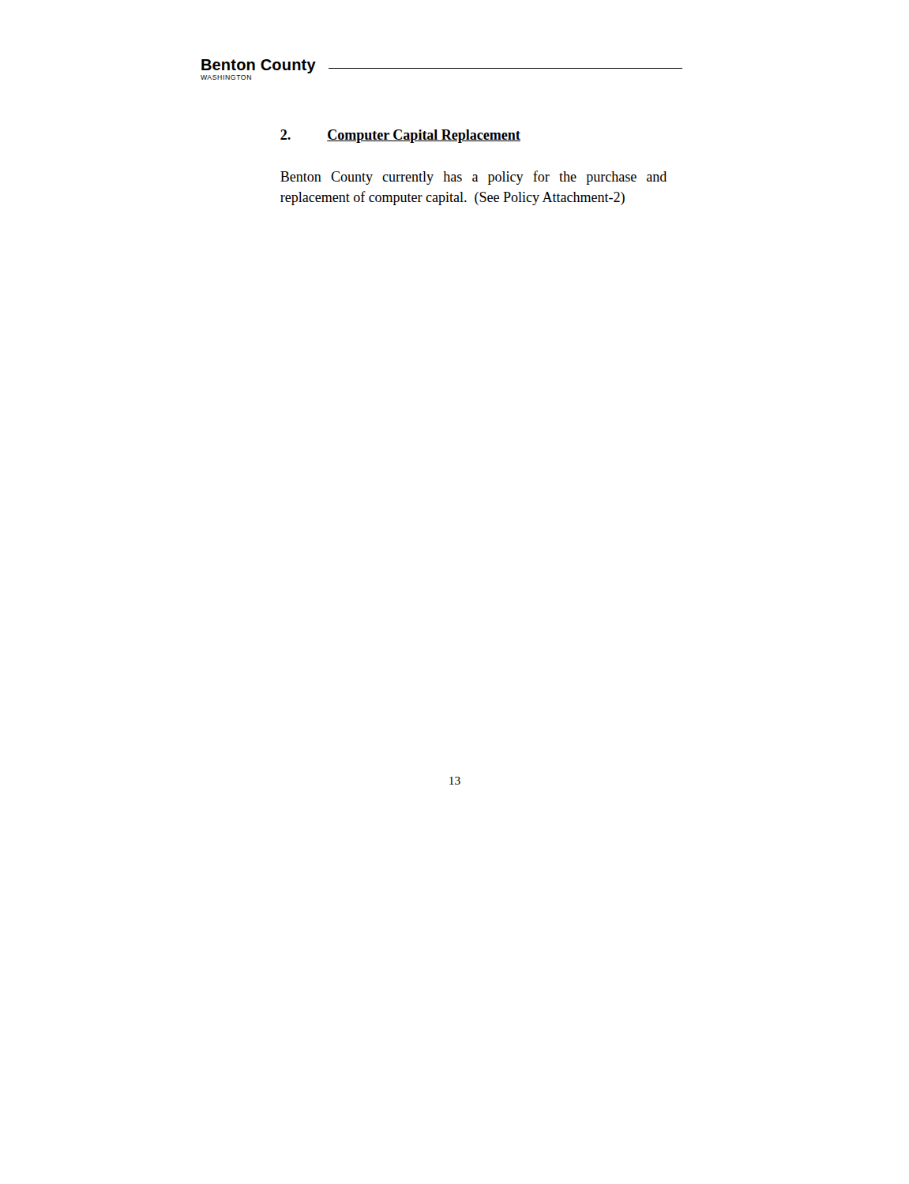Benton County
WASHINGTON
2. Computer Capital Replacement
Benton County currently has a policy for the purchase and replacement of computer capital. (See Policy Attachment-2)
13